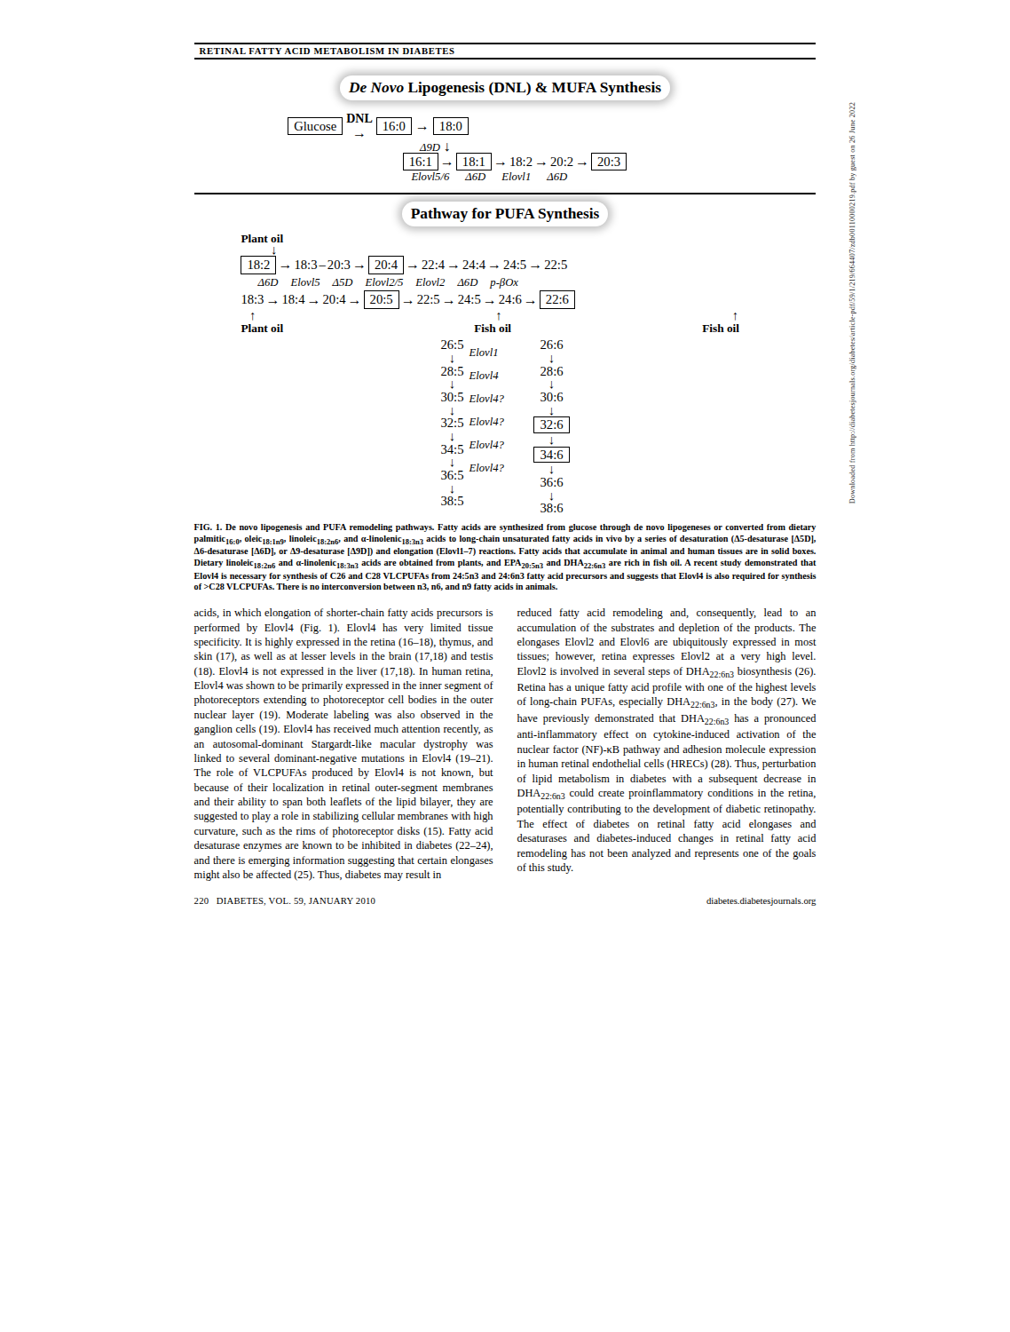Retinal Fatty Acid Metabolism in Diabetes
Downloaded from http://diabetesjournals.org/diabetes/article-pdf/59/1/219/664407/zdb00110000219.pdf by guest on 26 June 2022
De Novo Lipogenesis (DNL) & MUFA Synthesis
Glucose DNL
→ 16:0 → 18:0
Δ9D ↓
16:1 → 18:1 → 18:2 → 20:2 → 20:3
Elovl5/6 Δ6D Elovl1 Δ6D
Pathway for PUFA Synthesis
Plant oil
↓
18:2 → 18:3 – 20:3 → 20:4 → 22:4 → 24:4 → 24:5 → 22:5
Δ6D Elovl5 Δ5D Elovl2/5 Elovl2 Δ6D p-βOx
18:3 → 18:4 → 20:4 → 20:5 → 22:5 → 24:5 → 24:6 → 22:6
↑
Plant oil
↑
Fish oil
↑
Fish oil
26:5
↓
28:5
↓
30:5
↓
32:5
↓
34:5
↓
36:5
↓
38:5
Elovl1 Elovl4 Elovl4? Elovl4? Elovl4? Elovl4?
26:6
↓
28:6
↓
30:6
↓
32:6
↓
34:6
↓
36:6
↓
38:6
FIG. 1. De novo lipogenesis and PUFA remodeling pathways. Fatty acids are synthesized from glucose through de novo lipogeneses or converted from dietary palmitic16:0, oleic18:1n9, linoleic18:2n6, and α-linolenic18:3n3 acids to long-chain unsaturated fatty acids in vivo by a series of desaturation (Δ5-desaturase [Δ5D], Δ6-desaturase [Δ6D], or Δ9-desaturase [Δ9D]) and elongation (Elovl1–7) reactions. Fatty acids that accumulate in animal and human tissues are in solid boxes. Dietary linoleic18:2n6 and α-linolenic18:3n3 acids are obtained from plants, and EPA20:5n3 and DHA22:6n3 are rich in fish oil. A recent study demonstrated that Elovl4 is necessary for synthesis of C26 and C28 VLCPUFAs from 24:5n3 and 24:6n3 fatty acid precursors and suggests that Elovl4 is also required for synthesis of >C28 VLCPUFAs. There is no interconversion between n3, n6, and n9 fatty acids in animals.
acids, in which elongation of shorter-chain fatty acids precursors is performed by Elovl4 (Fig. 1). Elovl4 has very limited tissue specificity. It is highly expressed in the retina (16–18), thymus, and skin (17), as well as at lesser levels in the brain (17,18) and testis (18). Elovl4 is not expressed in the liver (17,18). In human retina, Elovl4 was shown to be primarily expressed in the inner segment of photoreceptors extending to photoreceptor cell bodies in the outer nuclear layer (19). Moderate labeling was also observed in the ganglion cells (19). Elovl4 has received much attention recently, as an autosomal-dominant Stargardt-like macular dystrophy was linked to several dominant-negative mutations in Elovl4 (19–21). The role of VLCPUFAs produced by Elovl4 is not known, but because of their localization in retinal outer-segment membranes and their ability to span both leaflets of the lipid bilayer, they are suggested to play a role in stabilizing cellular membranes with high curvature, such as the rims of photoreceptor disks (15). Fatty acid desaturase enzymes are known to be inhibited in diabetes (22–24), and there is emerging information suggesting that certain elongases might also be affected (25). Thus, diabetes may result in
reduced fatty acid remodeling and, consequently, lead to an accumulation of the substrates and depletion of the products. The elongases Elovl2 and Elovl6 are ubiquitously expressed in most tissues; however, retina expresses Elovl2 at a very high level. Elovl2 is involved in several steps of DHA22:6n3 biosynthesis (26). Retina has a unique fatty acid profile with one of the highest levels of long-chain PUFAs, especially DHA22:6n3, in the body (27). We have previously demonstrated that DHA22:6n3 has a pronounced anti-inflammatory effect on cytokine-induced activation of the nuclear factor (NF)-κB pathway and adhesion molecule expression in human retinal endothelial cells (HRECs) (28). Thus, perturbation of lipid metabolism in diabetes with a subsequent decrease in DHA22:6n3 could create proinflammatory conditions in the retina, potentially contributing to the development of diabetic retinopathy. The effect of diabetes on retinal fatty acid elongases and desaturases and diabetes-induced changes in retinal fatty acid remodeling has not been analyzed and represents one of the goals of this study.
220 DIABETES, VOL. 59, JANUARY 2010
diabetes.diabetesjournals.org